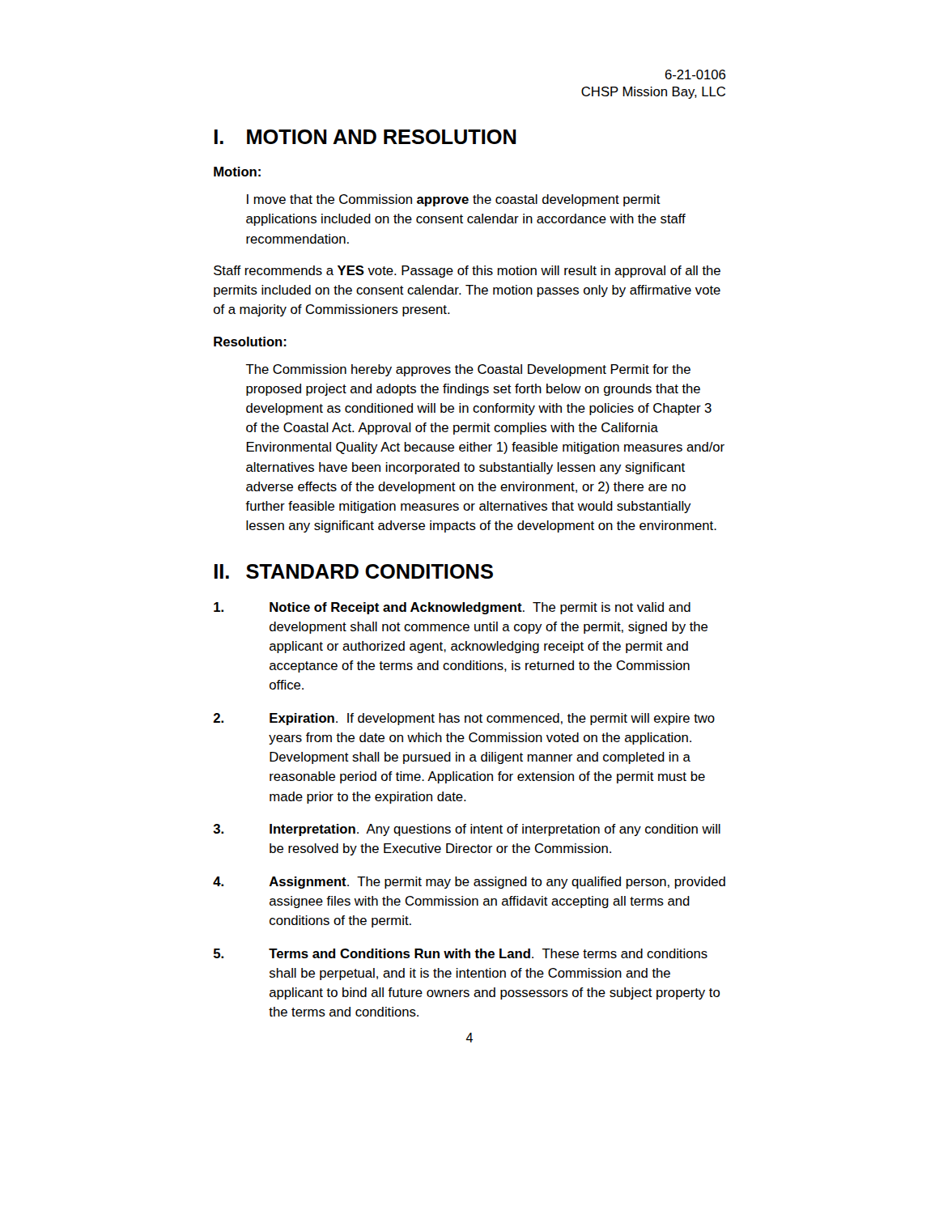6-21-0106
CHSP Mission Bay, LLC
I. MOTION AND RESOLUTION
Motion:
I move that the Commission approve the coastal development permit applications included on the consent calendar in accordance with the staff recommendation.
Staff recommends a YES vote. Passage of this motion will result in approval of all the permits included on the consent calendar. The motion passes only by affirmative vote of a majority of Commissioners present.
Resolution:
The Commission hereby approves the Coastal Development Permit for the proposed project and adopts the findings set forth below on grounds that the development as conditioned will be in conformity with the policies of Chapter 3 of the Coastal Act. Approval of the permit complies with the California Environmental Quality Act because either 1) feasible mitigation measures and/or alternatives have been incorporated to substantially lessen any significant adverse effects of the development on the environment, or 2) there are no further feasible mitigation measures or alternatives that would substantially lessen any significant adverse impacts of the development on the environment.
II. STANDARD CONDITIONS
1. Notice of Receipt and Acknowledgment. The permit is not valid and development shall not commence until a copy of the permit, signed by the applicant or authorized agent, acknowledging receipt of the permit and acceptance of the terms and conditions, is returned to the Commission office.
2. Expiration. If development has not commenced, the permit will expire two years from the date on which the Commission voted on the application. Development shall be pursued in a diligent manner and completed in a reasonable period of time. Application for extension of the permit must be made prior to the expiration date.
3. Interpretation. Any questions of intent of interpretation of any condition will be resolved by the Executive Director or the Commission.
4. Assignment. The permit may be assigned to any qualified person, provided assignee files with the Commission an affidavit accepting all terms and conditions of the permit.
5. Terms and Conditions Run with the Land. These terms and conditions shall be perpetual, and it is the intention of the Commission and the applicant to bind all future owners and possessors of the subject property to the terms and conditions.
4